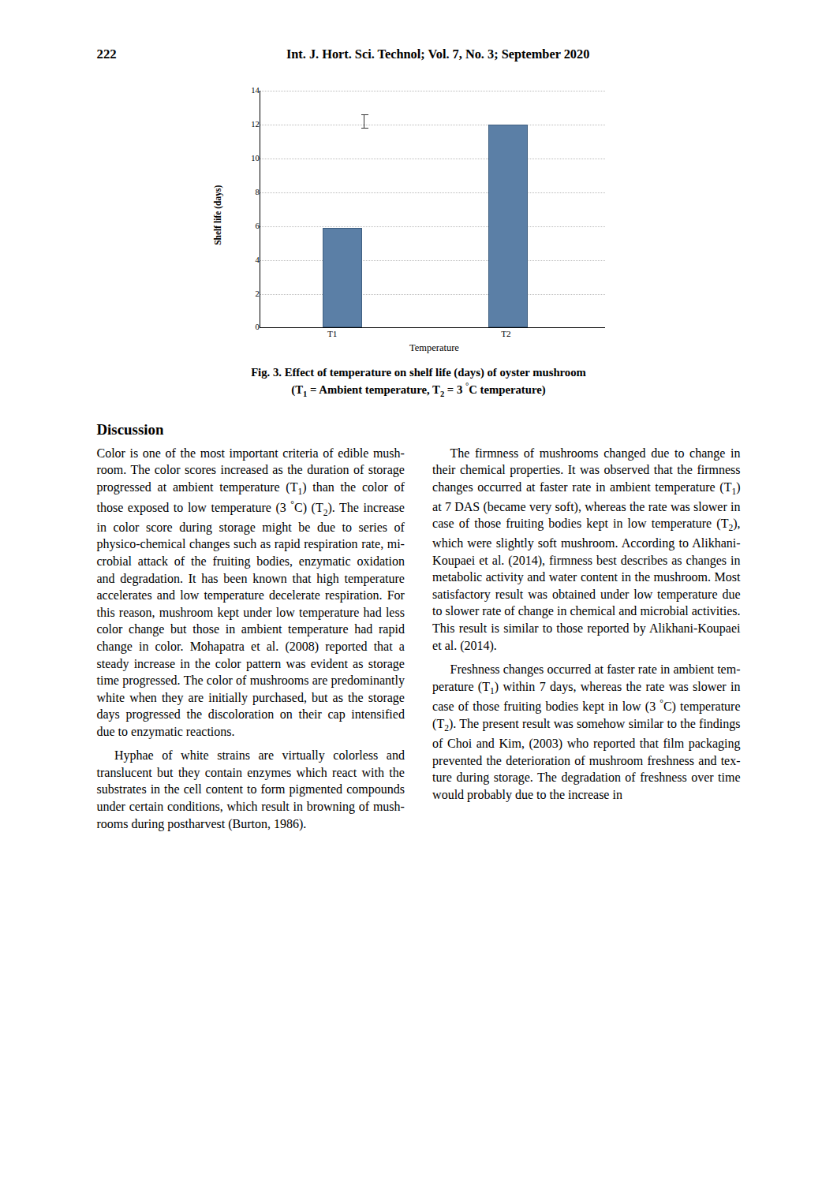222 Int. J. Hort. Sci. Technol; Vol. 7, No. 3; September 2020
Shelf life (days)
14 12 10 8 6 4 2 0
T1 T2
Temperature
Fig. 3. Effect of temperature on shelf life (days) of oyster mushroom
(T1 = Ambient temperature, T2 = 3 °C temperature)
Discussion
Color is one of the most important criteria of edible mushroom. The color scores increased as the duration of storage progressed at ambient temperature (T1) than the color of those exposed to low temperature (3 °C) (T2). The increase in color score during storage might be due to series of physico-chemical changes such as rapid respiration rate, microbial attack of the fruiting bodies, enzymatic oxidation and degradation. It has been known that high temperature accelerates and low temperature decelerate respiration. For this reason, mushroom kept under low temperature had less color change but those in ambient temperature had rapid change in color. Mohapatra et al. (2008) reported that a steady increase in the color pattern was evident as storage time progressed. The color of mushrooms are predominantly white when they are initially purchased, but as the storage days progressed the discoloration on their cap intensified due to enzymatic reactions.
Hyphae of white strains are virtually colorless and translucent but they contain enzymes which react with the substrates in the cell content to form pigmented compounds under certain conditions, which result in browning of mushrooms during postharvest (Burton, 1986).
The firmness of mushrooms changed due to change in their chemical properties. It was observed that the firmness changes occurred at faster rate in ambient temperature (T1) at 7 DAS (became very soft), whereas the rate was slower in case of those fruiting bodies kept in low temperature (T2), which were slightly soft mushroom. According to Alikhani-Koupaei et al. (2014), firmness best describes as changes in metabolic activity and water content in the mushroom. Most satisfactory result was obtained under low temperature due to slower rate of change in chemical and microbial activities. This result is similar to those reported by Alikhani-Koupaei et al. (2014).
Freshness changes occurred at faster rate in ambient temperature (T1) within 7 days, whereas the rate was slower in case of those fruiting bodies kept in low (3 °C) temperature (T2). The present result was somehow similar to the findings of Choi and Kim, (2003) who reported that film packaging prevented the deterioration of mushroom freshness and texture during storage. The degradation of freshness over time would probably due to the increase in